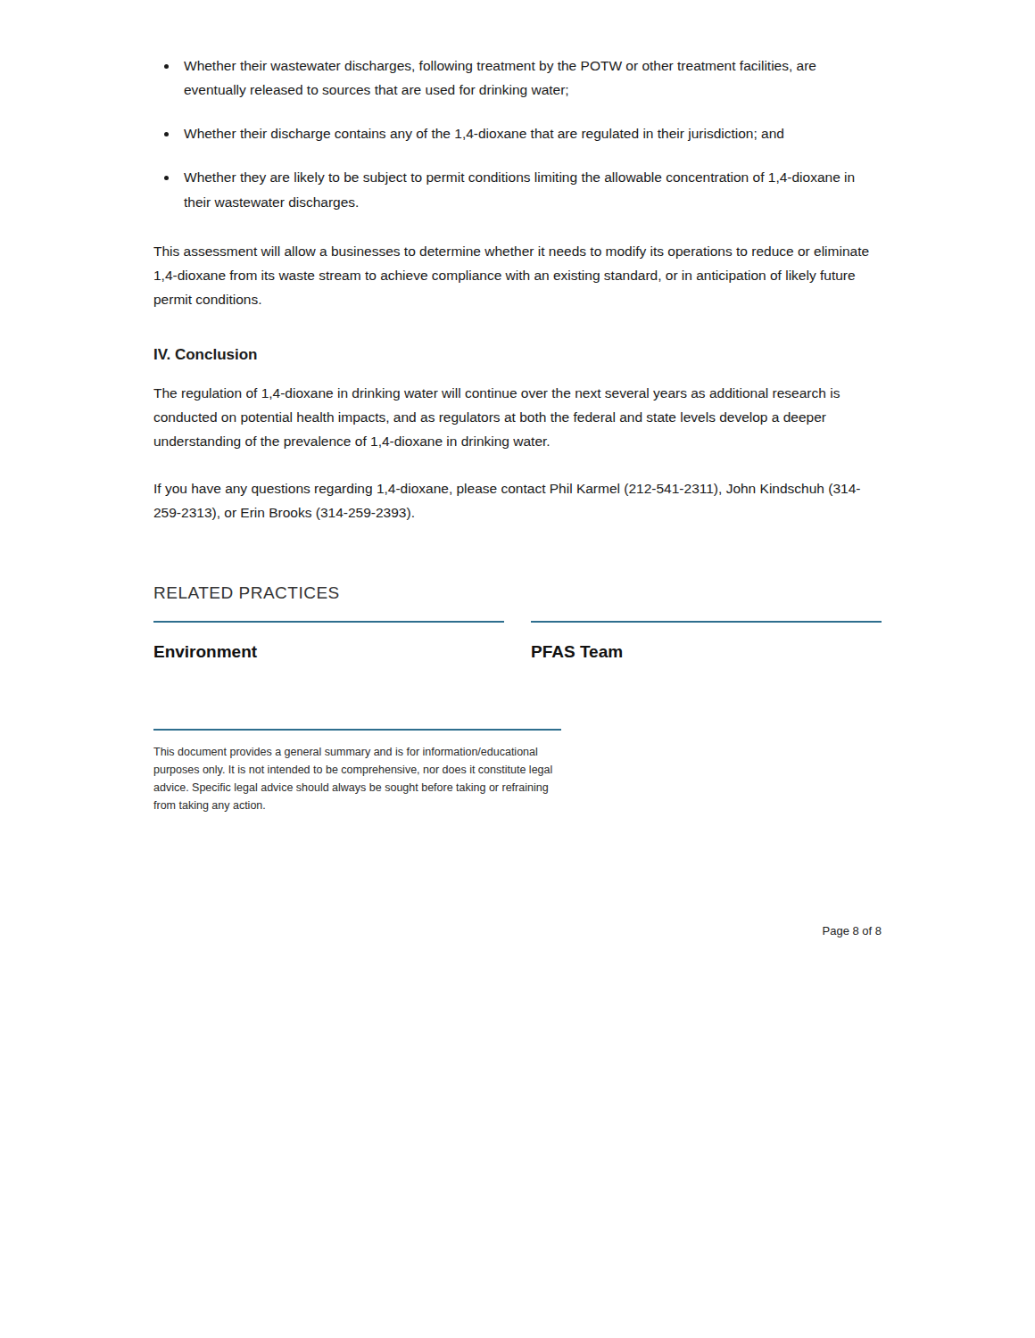Whether their wastewater discharges, following treatment by the POTW or other treatment facilities, are eventually released to sources that are used for drinking water;
Whether their discharge contains any of the 1,4-dioxane that are regulated in their jurisdiction; and
Whether they are likely to be subject to permit conditions limiting the allowable concentration of 1,4-dioxane in their wastewater discharges.
This assessment will allow a businesses to determine whether it needs to modify its operations to reduce or eliminate 1,4-dioxane from its waste stream to achieve compliance with an existing standard, or in anticipation of likely future permit conditions.
IV. Conclusion
The regulation of 1,4-dioxane in drinking water will continue over the next several years as additional research is conducted on potential health impacts, and as regulators at both the federal and state levels develop a deeper understanding of the prevalence of 1,4-dioxane in drinking water.
If you have any questions regarding 1,4-dioxane, please contact Phil Karmel (212-541-2311), John Kindschuh (314-259-2313), or Erin Brooks (314-259-2393).
RELATED PRACTICES
Environment
PFAS Team
This document provides a general summary and is for information/educational purposes only. It is not intended to be comprehensive, nor does it constitute legal advice. Specific legal advice should always be sought before taking or refraining from taking any action.
Page 8 of 8